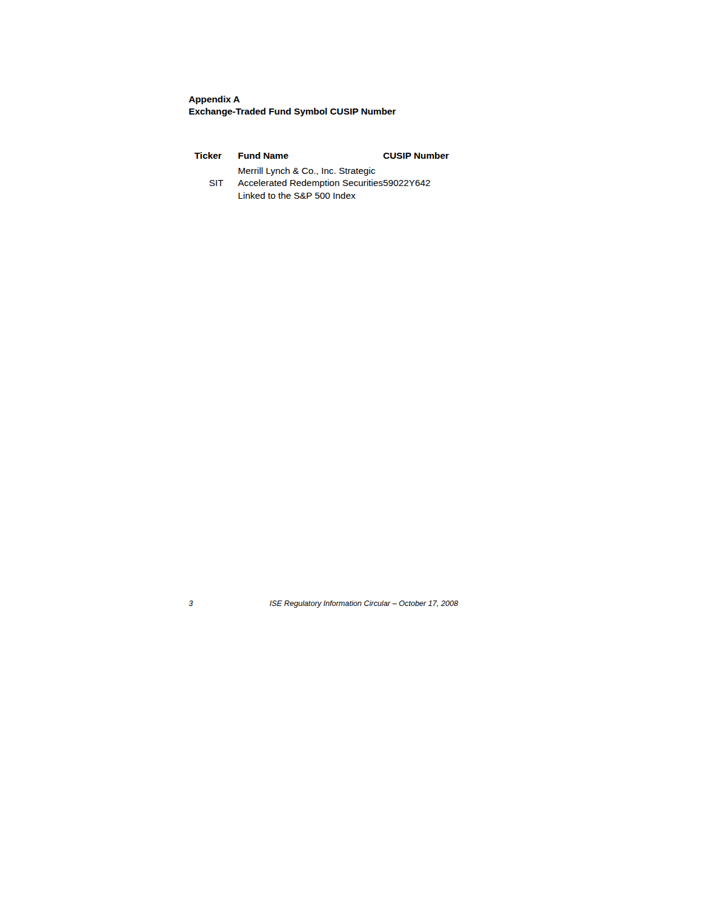Appendix A
Exchange-Traded Fund Symbol CUSIP Number
| Ticker | Fund Name | CUSIP Number |
| --- | --- | --- |
| SIT | Merrill Lynch & Co., Inc. Strategic Accelerated Redemption Securities Linked to the S&P 500 Index | 59022Y642 |
3
ISE Regulatory Information Circular – October 17, 2008